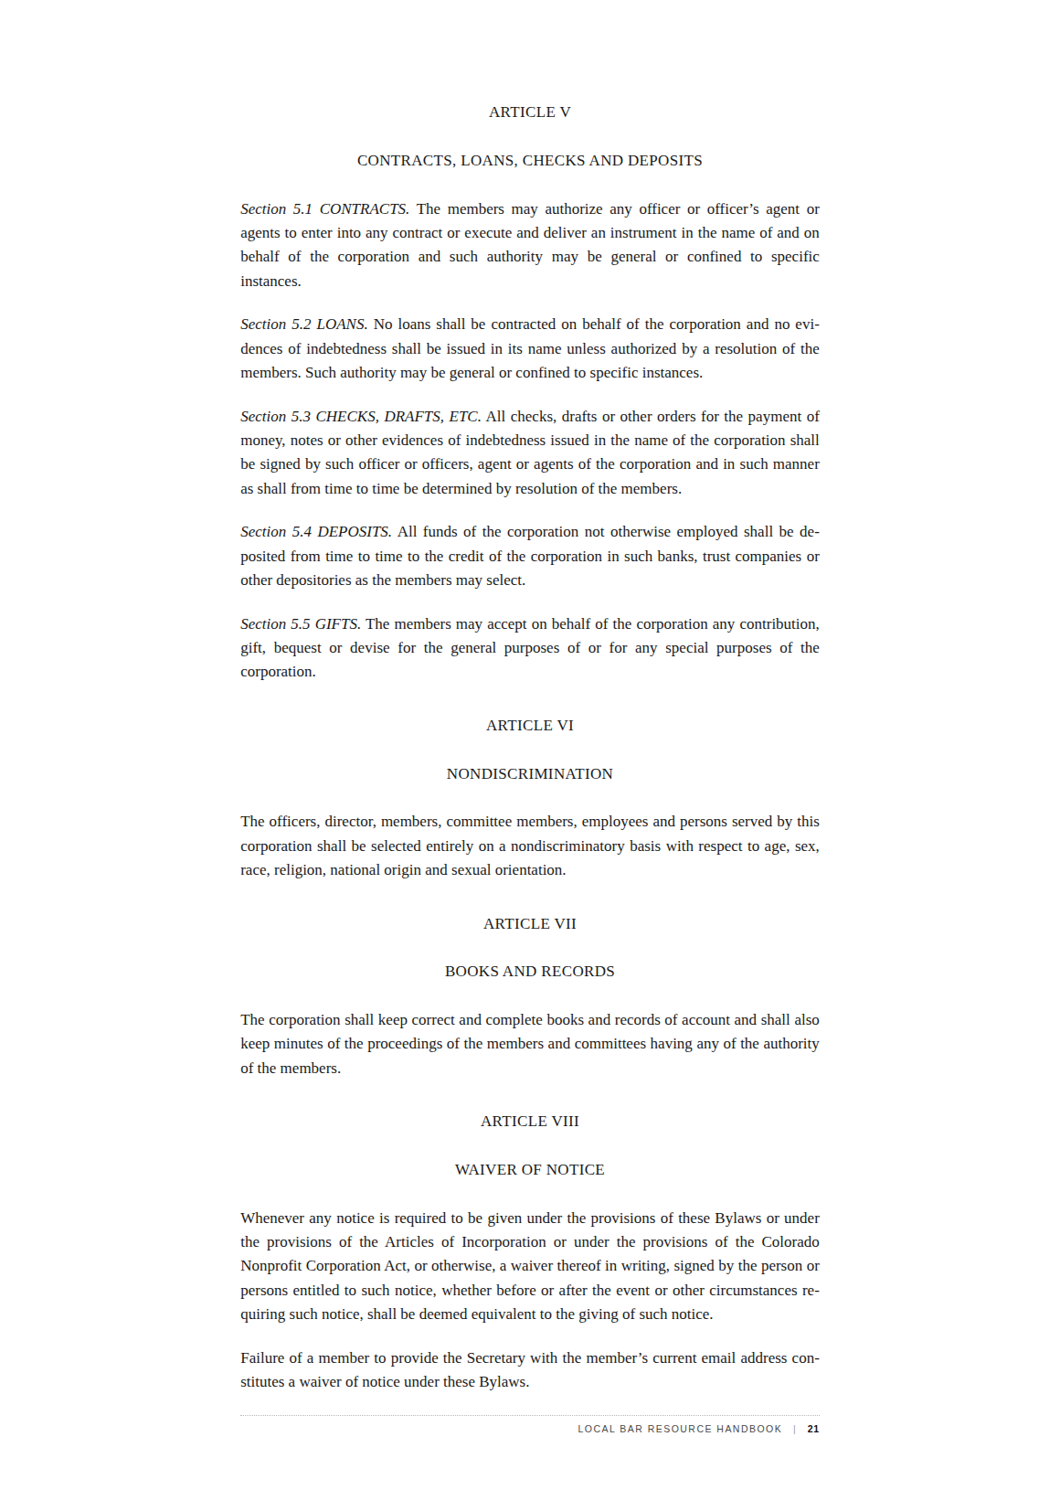ARTICLE V
CONTRACTS, LOANS, CHECKS AND DEPOSITS
Section 5.1 CONTRACTS. The members may authorize any officer or officer’s agent or agents to enter into any contract or execute and deliver an instrument in the name of and on behalf of the corporation and such authority may be general or confined to specific instances.
Section 5.2 LOANS. No loans shall be contracted on behalf of the corporation and no evidences of indebtedness shall be issued in its name unless authorized by a resolution of the members. Such authority may be general or confined to specific instances.
Section 5.3 CHECKS, DRAFTS, ETC. All checks, drafts or other orders for the payment of money, notes or other evidences of indebtedness issued in the name of the corporation shall be signed by such officer or officers, agent or agents of the corporation and in such manner as shall from time to time be determined by resolution of the members.
Section 5.4 DEPOSITS. All funds of the corporation not otherwise employed shall be deposited from time to time to the credit of the corporation in such banks, trust companies or other depositories as the members may select.
Section 5.5 GIFTS. The members may accept on behalf of the corporation any contribution, gift, bequest or devise for the general purposes of or for any special purposes of the corporation.
ARTICLE VI
NONDISCRIMINATION
The officers, director, members, committee members, employees and persons served by this corporation shall be selected entirely on a nondiscriminatory basis with respect to age, sex, race, religion, national origin and sexual orientation.
ARTICLE VII
BOOKS AND RECORDS
The corporation shall keep correct and complete books and records of account and shall also keep minutes of the proceedings of the members and committees having any of the authority of the members.
ARTICLE VIII
WAIVER OF NOTICE
Whenever any notice is required to be given under the provisions of these Bylaws or under the provisions of the Articles of Incorporation or under the provisions of the Colorado Nonprofit Corporation Act, or otherwise, a waiver thereof in writing, signed by the person or persons entitled to such notice, whether before or after the event or other circumstances requiring such notice, shall be deemed equivalent to the giving of such notice.
Failure of a member to provide the Secretary with the member’s current email address constitutes a waiver of notice under these Bylaws.
Local Bar Resource Handbook | 21